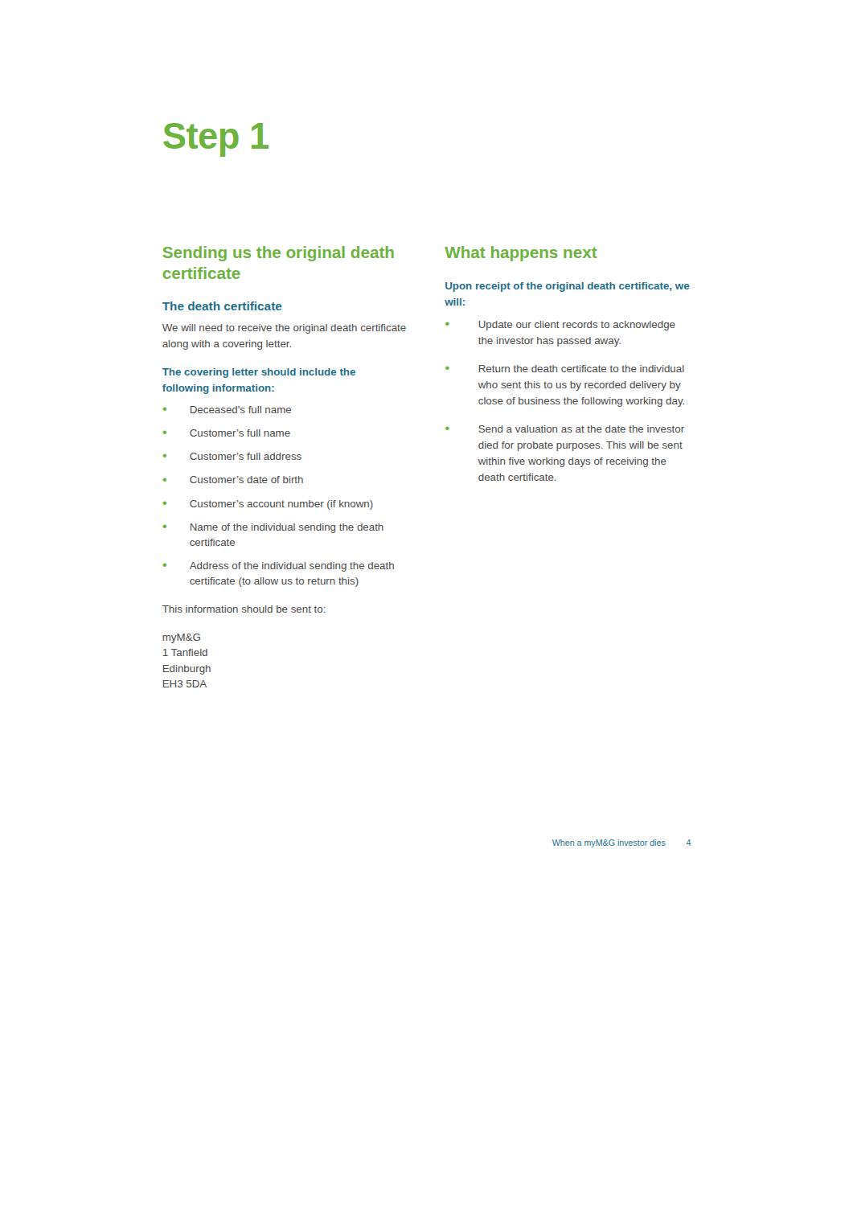Step 1
Sending us the original death
certificate
The death certificate
We will need to receive the original death certificate along with a covering letter.
The covering letter should include the
following information:
Deceased's full name
Customer’s full name
Customer’s full address
Customer’s date of birth
Customer’s account number (if known)
Name of the individual sending the death certificate
Address of the individual sending the death certificate (to allow us to return this)
This information should be sent to:
myM&G
1 Tanfield
Edinburgh
EH3 5DA
What happens next
Upon receipt of the original death certificate, we will:
Update our client records to acknowledge the investor has passed away.
Return the death certificate to the individual who sent this to us by recorded delivery by close of business the following working day.
Send a valuation as at the date the investor died for probate purposes. This will be sent within five working days of receiving the death certificate.
When a myM&G investor dies 4